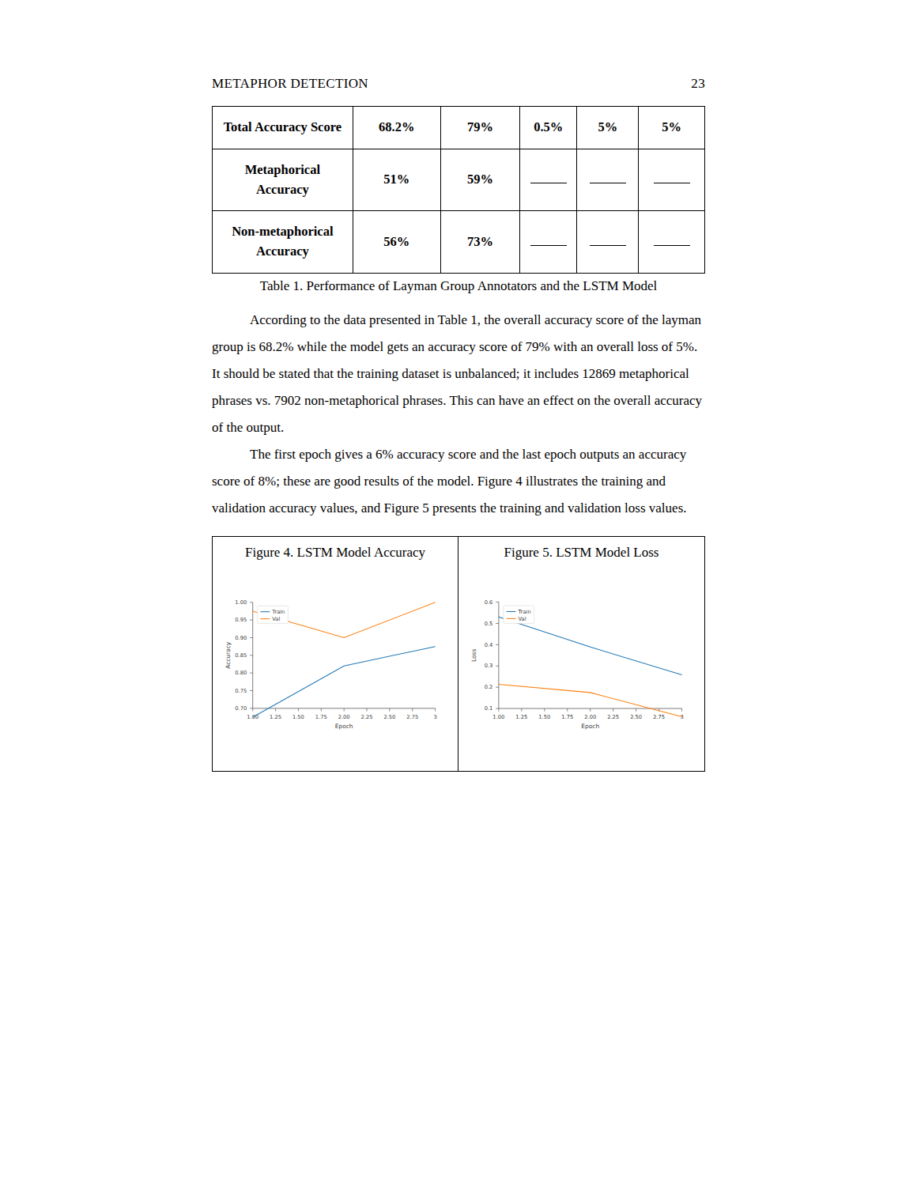Metaphor Detection 23
| Total Accuracy Score | 68.2% | 79% | 0.5% | 5% | 5% |
| Metaphorical Accuracy | 51% | 59% | | | |
| Non-metaphorical Accuracy | 56% | 73% | | | |
Table 1. Performance of Layman Group Annotators and the LSTM Model
According to the data presented in Table 1, the overall accuracy score of the layman group is 68.2% while the model gets an accuracy score of 79% with an overall loss of 5%. It should be stated that the training dataset is unbalanced; it includes 12869 metaphorical phrases vs. 7902 non-metaphorical phrases. This can have an effect on the overall accuracy of the output.
The first epoch gives a 6% accuracy score and the last epoch outputs an accuracy score of 8%; these are good results of the model. Figure 4 illustrates the training and validation accuracy values, and Figure 5 presents the training and validation loss values.
Figure 4. LSTM Model Accuracy
0.70 0.75 0.80 0.85 0.90 0.95 1.00 1.00 1.25 1.50 1.75 2.00 2.25 2.50 2.75 3 Epoch Accuracy Train Val
Figure 5. LSTM Model Loss
0.1 0.2 0.3 0.4 0.5 0.6 1.00 1.25 1.50 1.75 2.00 2.25 2.50 2.75 3 Epoch Loss Train Val